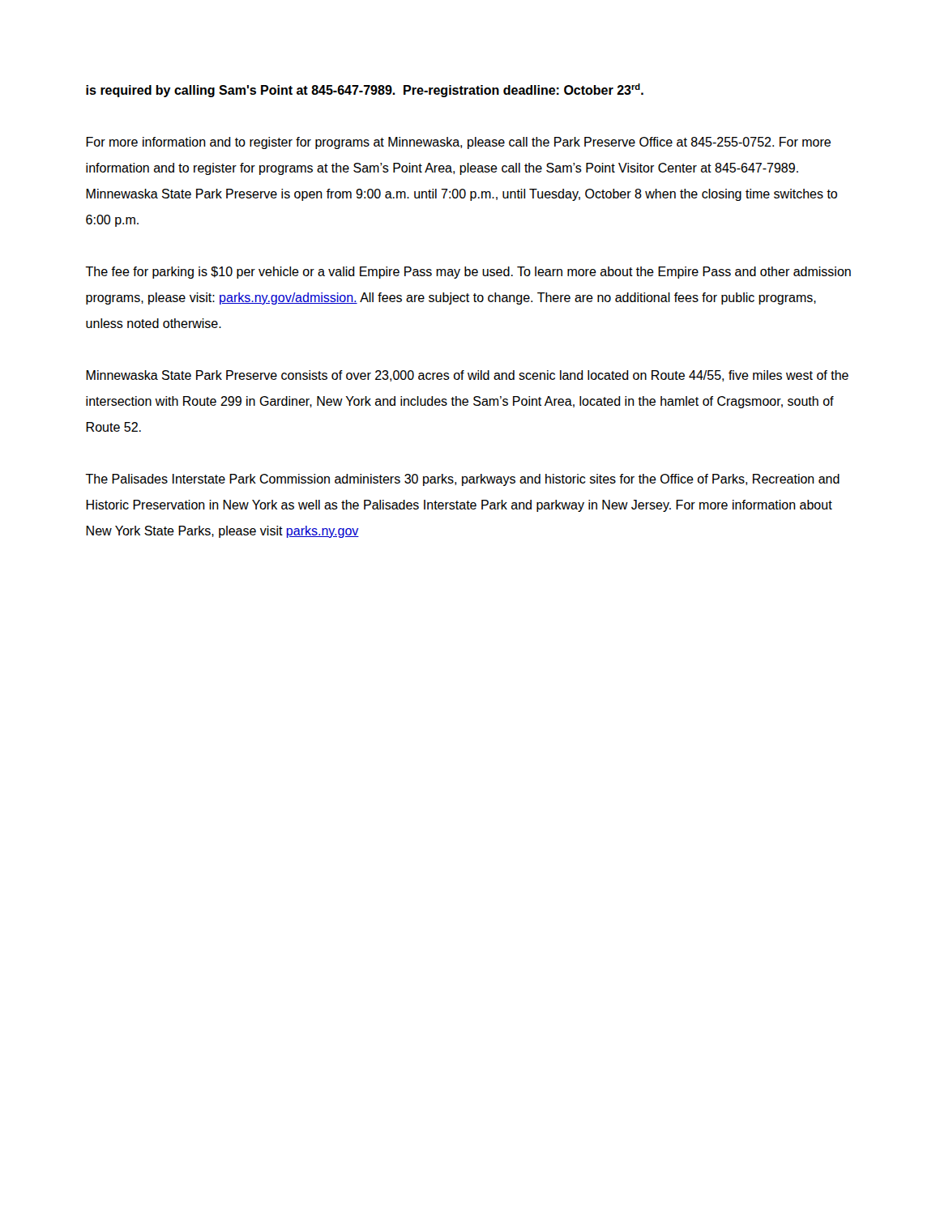is required by calling Sam's Point at 845-647-7989. Pre-registration deadline: October 23rd.
For more information and to register for programs at Minnewaska, please call the Park Preserve Office at 845-255-0752. For more information and to register for programs at the Sam’s Point Area, please call the Sam’s Point Visitor Center at 845-647-7989. Minnewaska State Park Preserve is open from 9:00 a.m. until 7:00 p.m., until Tuesday, October 8 when the closing time switches to 6:00 p.m.
The fee for parking is $10 per vehicle or a valid Empire Pass may be used. To learn more about the Empire Pass and other admission programs, please visit: parks.ny.gov/admission. All fees are subject to change. There are no additional fees for public programs, unless noted otherwise.
Minnewaska State Park Preserve consists of over 23,000 acres of wild and scenic land located on Route 44/55, five miles west of the intersection with Route 299 in Gardiner, New York and includes the Sam’s Point Area, located in the hamlet of Cragsmoor, south of Route 52.
The Palisades Interstate Park Commission administers 30 parks, parkways and historic sites for the Office of Parks, Recreation and Historic Preservation in New York as well as the Palisades Interstate Park and parkway in New Jersey. For more information about New York State Parks, please visit parks.ny.gov